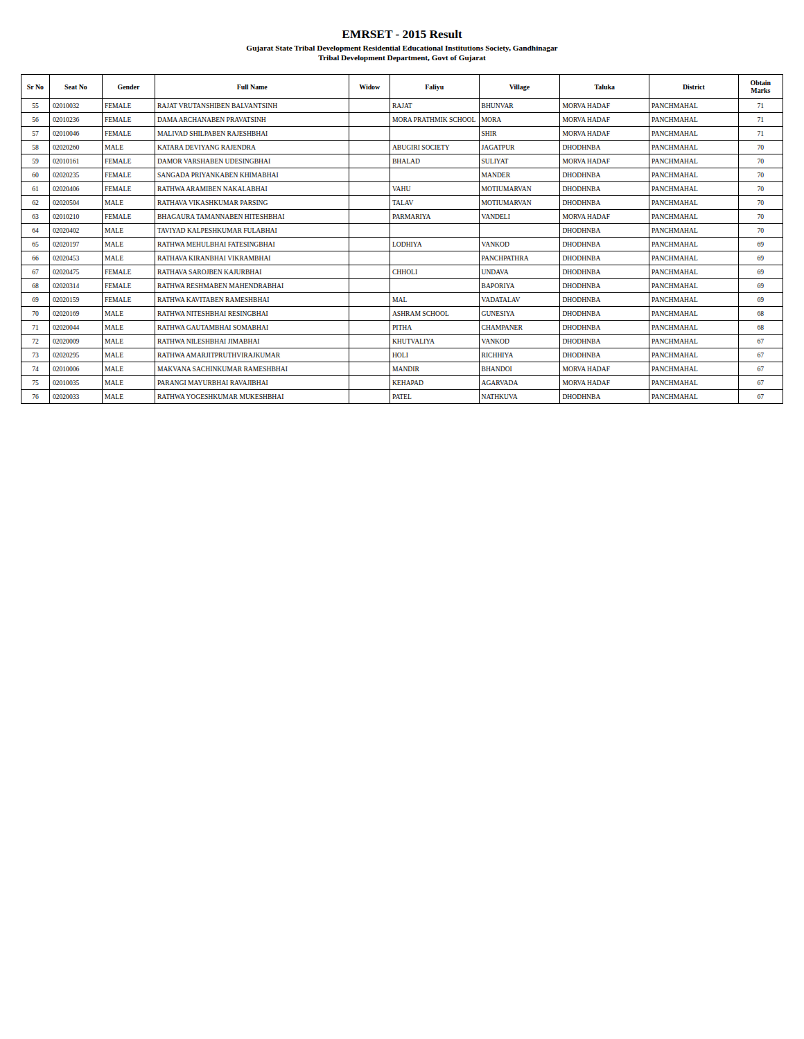EMRSET - 2015 Result
Gujarat State Tribal Development Residential Educational Institutions Society, Gandhinagar
Tribal Development Department, Govt of Gujarat
| Sr No | Seat No | Gender | Full Name | Widow | Faliyu | Village | Taluka | District | Obtain Marks |
| --- | --- | --- | --- | --- | --- | --- | --- | --- | --- |
| 55 | 02010032 | FEMALE | RAJAT VRUTANSHIBEN BALVANTSINH | | RAJAT | BHUNVAR | MORVA HADAF | PANCHMAHAL | 71 |
| 56 | 02010236 | FEMALE | DAMA ARCHANABEN PRAVATSINH | | MORA PRATHMIK SCHOOL | MORA | MORVA HADAF | PANCHMAHAL | 71 |
| 57 | 02010046 | FEMALE | MALIVAD SHILPABEN RAJESHBHAI | | | SHIR | MORVA HADAF | PANCHMAHAL | 71 |
| 58 | 02020260 | MALE | KATARA DEVIYANG RAJENDRA | | ABUGIRI SOCIETY | JAGATPUR | DHODHNBA | PANCHMAHAL | 70 |
| 59 | 02010161 | FEMALE | DAMOR VARSHABEN UDESINGBHAI | | BHALAD | SULIYAT | MORVA HADAF | PANCHMAHAL | 70 |
| 60 | 02020235 | FEMALE | SANGADA PRIYANKABEN KHIMABHAI | | | MANDER | DHODHNBA | PANCHMAHAL | 70 |
| 61 | 02020406 | FEMALE | RATHWA ARAMIBEN NAKALABHAI | | VAHU | MOTIUMARVAN | DHODHNBA | PANCHMAHAL | 70 |
| 62 | 02020504 | MALE | RATHAVA VIKASHKUMAR PARSING | | TALAV | MOTIUMARVAN | DHODHNBA | PANCHMAHAL | 70 |
| 63 | 02010210 | FEMALE | BHAGAURA TAMANNABEN HITESHBHAI | | PARMARIYA | VANDELI | MORVA HADAF | PANCHMAHAL | 70 |
| 64 | 02020402 | MALE | TAVIYAD KALPESHKUMAR FULABHAI | | | | DHODHNBA | PANCHMAHAL | 70 |
| 65 | 02020197 | MALE | RATHWA MEHULBHAI FATESINGBHAI | | LODHIYA | VANKOD | DHODHNBA | PANCHMAHAL | 69 |
| 66 | 02020453 | MALE | RATHAVA KIRANBHAI VIKRAMBHAI | | | PANCHPATHRA | DHODHNBA | PANCHMAHAL | 69 |
| 67 | 02020475 | FEMALE | RATHAVA SAROJBEN KAJURBHAI | | CHHOLI | UNDAVA | DHODHNBA | PANCHMAHAL | 69 |
| 68 | 02020314 | FEMALE | RATHWA RESHMABEN MAHENDRABHAI | | | BAPORIYA | DHODHNBA | PANCHMAHAL | 69 |
| 69 | 02020159 | FEMALE | RATHWA KAVITABEN RAMESHBHAI | | MAL | VADATALAV | DHODHNBA | PANCHMAHAL | 69 |
| 70 | 02020169 | MALE | RATHWA NITESHBHAI RESINGBHAI | | ASHRAM SCHOOL | GUNESIYA | DHODHNBA | PANCHMAHAL | 68 |
| 71 | 02020044 | MALE | RATHWA GAUTAMBHAI SOMABHAI | | PITHA | CHAMPANER | DHODHNBA | PANCHMAHAL | 68 |
| 72 | 02020009 | MALE | RATHWA NILESHBHAI JIMABHAI | | KHUTVALIYA | VANKOD | DHODHNBA | PANCHMAHAL | 67 |
| 73 | 02020295 | MALE | RATHWA AMARJITPRUTHVIRAJKUMAR | | HOLI | RICHHIYA | DHODHNBA | PANCHMAHAL | 67 |
| 74 | 02010006 | MALE | MAKVANA SACHINKUMAR RAMESHBHAI | | MANDIR | BHANDOI | MORVA HADAF | PANCHMAHAL | 67 |
| 75 | 02010035 | MALE | PARANGI MAYURBHAI RAVAJIBHAI | | KEHAPAD | AGARVADA | MORVA HADAF | PANCHMAHAL | 67 |
| 76 | 02020033 | MALE | RATHWA YOGESHKUMAR MUKESHBHAI | | PATEL | NATHKUVA | DHODHNBA | PANCHMAHAL | 67 |